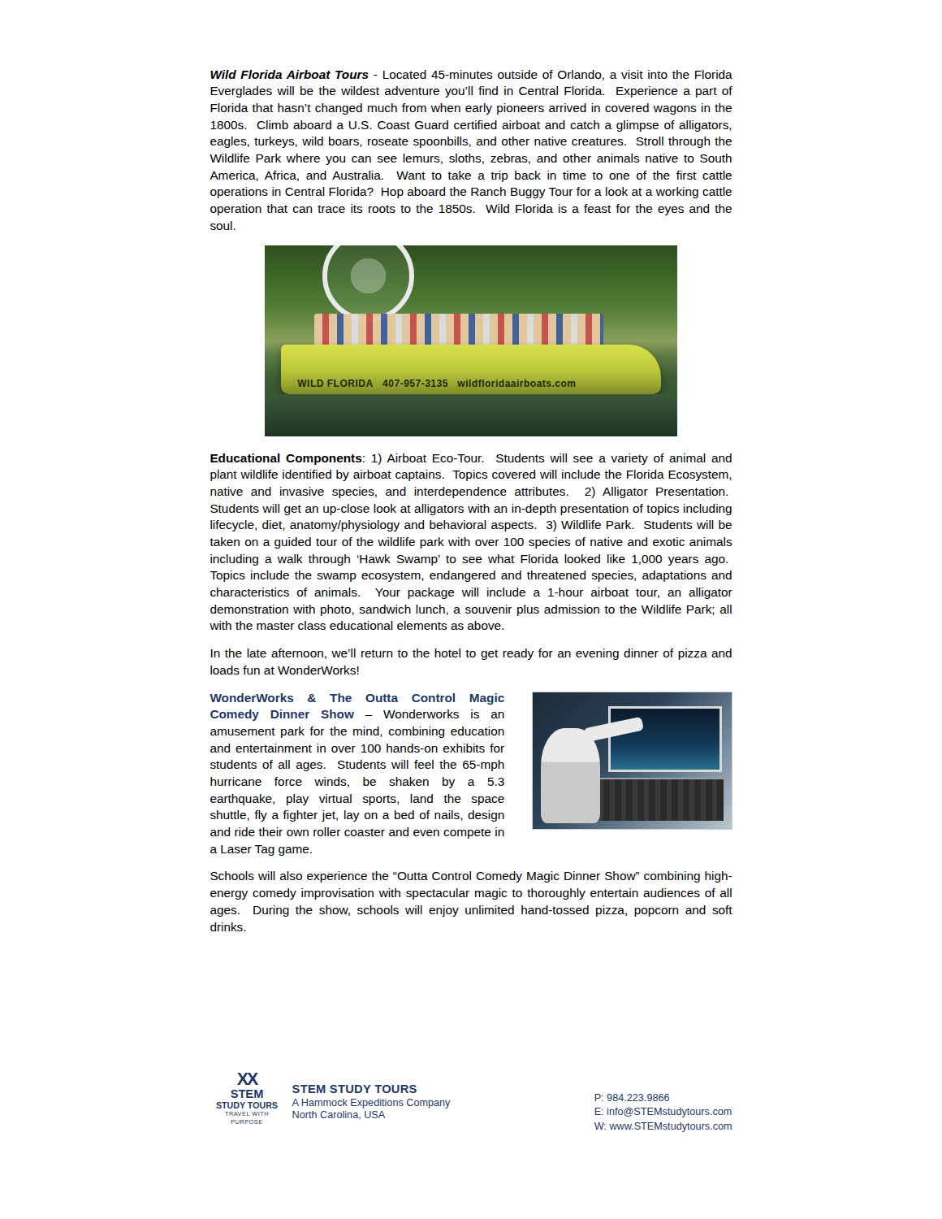Wild Florida Airboat Tours - Located 45-minutes outside of Orlando, a visit into the Florida Everglades will be the wildest adventure you’ll find in Central Florida. Experience a part of Florida that hasn’t changed much from when early pioneers arrived in covered wagons in the 1800s. Climb aboard a U.S. Coast Guard certified airboat and catch a glimpse of alligators, eagles, turkeys, wild boars, roseate spoonbills, and other native creatures. Stroll through the Wildlife Park where you can see lemurs, sloths, zebras, and other animals native to South America, Africa, and Australia. Want to take a trip back in time to one of the first cattle operations in Central Florida? Hop aboard the Ranch Buggy Tour for a look at a working cattle operation that can trace its roots to the 1850s. Wild Florida is a feast for the eyes and the soul.
WILD FLORIDA 407-957-3135 wildfloridaairboats.com
Educational Components: 1) Airboat Eco-Tour. Students will see a variety of animal and plant wildlife identified by airboat captains. Topics covered will include the Florida Ecosystem, native and invasive species, and interdependence attributes. 2) Alligator Presentation. Students will get an up-close look at alligators with an in-depth presentation of topics including lifecycle, diet, anatomy/physiology and behavioral aspects. 3) Wildlife Park. Students will be taken on a guided tour of the wildlife park with over 100 species of native and exotic animals including a walk through ‘Hawk Swamp’ to see what Florida looked like 1,000 years ago. Topics include the swamp ecosystem, endangered and threatened species, adaptations and characteristics of animals. Your package will include a 1-hour airboat tour, an alligator demonstration with photo, sandwich lunch, a souvenir plus admission to the Wildlife Park; all with the master class educational elements as above.
In the late afternoon, we’ll return to the hotel to get ready for an evening dinner of pizza and loads fun at WonderWorks!
WonderWorks & The Outta Control Magic Comedy Dinner Show – Wonderworks is an amusement park for the mind, combining education and entertainment in over 100 hands-on exhibits for students of all ages. Students will feel the 65-mph hurricane force winds, be shaken by a 5.3 earthquake, play virtual sports, land the space shuttle, fly a fighter jet, lay on a bed of nails, design and ride their own roller coaster and even compete in a Laser Tag game.
Schools will also experience the “Outta Control Comedy Magic Dinner Show” combining high-energy comedy improvisation with spectacular magic to thoroughly entertain audiences of all ages. During the show, schools will enjoy unlimited hand-tossed pizza, popcorn and soft drinks.
XX
STEM
STUDY TOURS
TRAVEL WITH PURPOSE
STEM STUDY TOURS
A Hammock Expeditions Company
North Carolina, USA
P: 984.223.9866
E: info@STEMstudytours.com
W: www.STEMstudytours.com